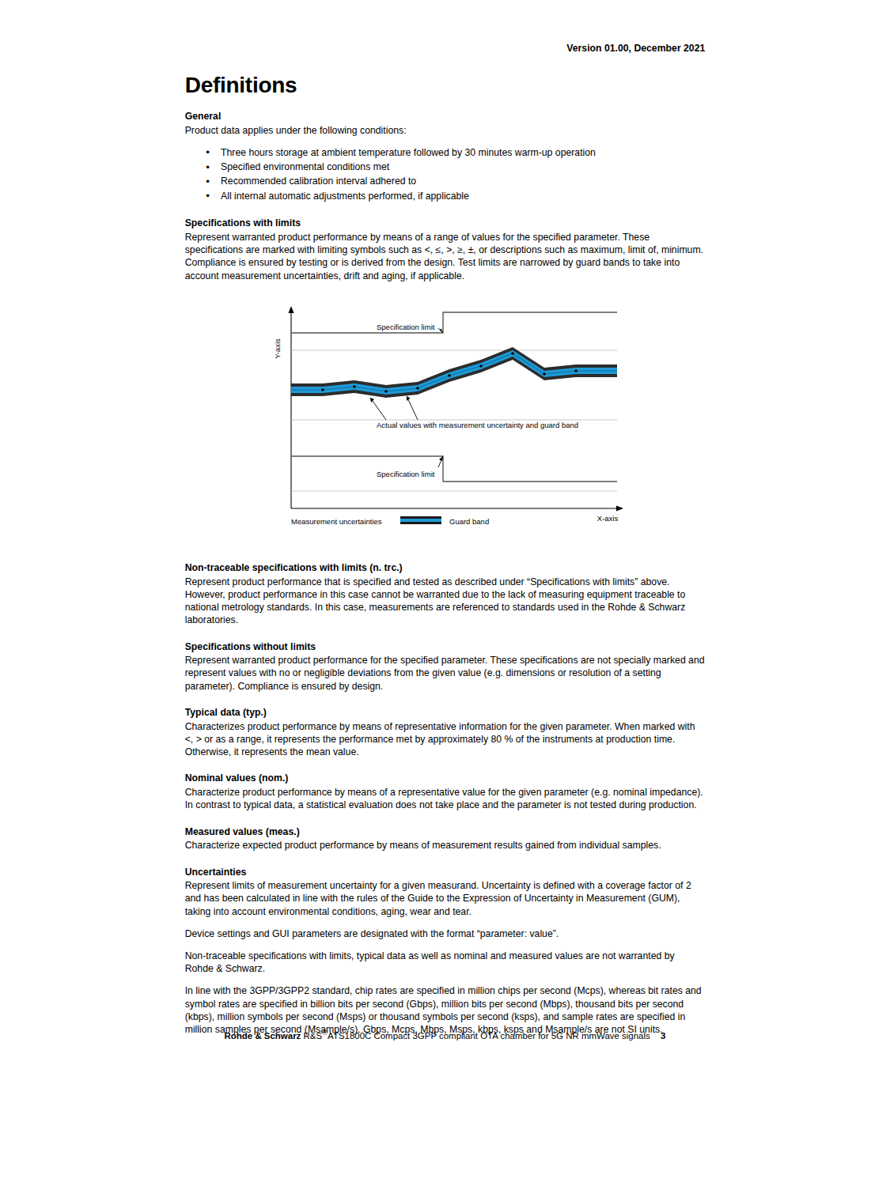Version 01.00, December 2021
Definitions
General
Product data applies under the following conditions:
Three hours storage at ambient temperature followed by 30 minutes warm-up operation
Specified environmental conditions met
Recommended calibration interval adhered to
All internal automatic adjustments performed, if applicable
Specifications with limits
Represent warranted product performance by means of a range of values for the specified parameter. These specifications are marked with limiting symbols such as <, ≤, >, ≥, ±, or descriptions such as maximum, limit of, minimum. Compliance is ensured by testing or is derived from the design. Test limits are narrowed by guard bands to take into account measurement uncertainties, drift and aging, if applicable.
Y-axis X-axis Specification limit Actual values with measurement uncertainty and guard band Specification limit Measurement uncertainties Guard band
Non-traceable specifications with limits (n. trc.)
Represent product performance that is specified and tested as described under “Specifications with limits” above. However, product performance in this case cannot be warranted due to the lack of measuring equipment traceable to national metrology standards. In this case, measurements are referenced to standards used in the Rohde & Schwarz laboratories.
Specifications without limits
Represent warranted product performance for the specified parameter. These specifications are not specially marked and represent values with no or negligible deviations from the given value (e.g. dimensions or resolution of a setting parameter). Compliance is ensured by design.
Typical data (typ.)
Characterizes product performance by means of representative information for the given parameter. When marked with <, > or as a range, it represents the performance met by approximately 80 % of the instruments at production time. Otherwise, it represents the mean value.
Nominal values (nom.)
Characterize product performance by means of a representative value for the given parameter (e.g. nominal impedance). In contrast to typical data, a statistical evaluation does not take place and the parameter is not tested during production.
Measured values (meas.)
Characterize expected product performance by means of measurement results gained from individual samples.
Uncertainties
Represent limits of measurement uncertainty for a given measurand. Uncertainty is defined with a coverage factor of 2 and has been calculated in line with the rules of the Guide to the Expression of Uncertainty in Measurement (GUM), taking into account environmental conditions, aging, wear and tear.
Device settings and GUI parameters are designated with the format “parameter: value”.
Non-traceable specifications with limits, typical data as well as nominal and measured values are not warranted by Rohde & Schwarz.
In line with the 3GPP/3GPP2 standard, chip rates are specified in million chips per second (Mcps), whereas bit rates and symbol rates are specified in billion bits per second (Gbps), million bits per second (Mbps), thousand bits per second (kbps), million symbols per second (Msps) or thousand symbols per second (ksps), and sample rates are specified in million samples per second (Msample/s). Gbps, Mcps, Mbps, Msps, kbps, ksps and Msample/s are not SI units.
Rohde & Schwarz R&S®ATS1800C Compact 3GPP compliant OTA chamber for 5G NR mmWave signals3